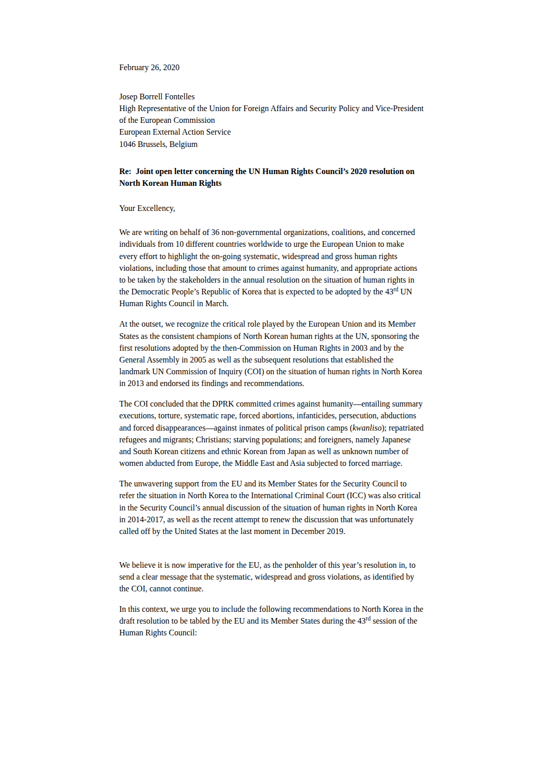February 26, 2020
Josep Borrell Fontelles
High Representative of the Union for Foreign Affairs and Security Policy and Vice-President of the European Commission
European External Action Service
1046 Brussels, Belgium
Re: Joint open letter concerning the UN Human Rights Council’s 2020 resolution on North Korean Human Rights
Your Excellency,
We are writing on behalf of 36 non-governmental organizations, coalitions, and concerned individuals from 10 different countries worldwide to urge the European Union to make every effort to highlight the on-going systematic, widespread and gross human rights violations, including those that amount to crimes against humanity, and appropriate actions to be taken by the stakeholders in the annual resolution on the situation of human rights in the Democratic People’s Republic of Korea that is expected to be adopted by the 43rd UN Human Rights Council in March.
At the outset, we recognize the critical role played by the European Union and its Member States as the consistent champions of North Korean human rights at the UN, sponsoring the first resolutions adopted by the then-Commission on Human Rights in 2003 and by the General Assembly in 2005 as well as the subsequent resolutions that established the landmark UN Commission of Inquiry (COI) on the situation of human rights in North Korea in 2013 and endorsed its findings and recommendations.
The COI concluded that the DPRK committed crimes against humanity—entailing summary executions, torture, systematic rape, forced abortions, infanticides, persecution, abductions and forced disappearances—against inmates of political prison camps (kwanliso); repatriated refugees and migrants; Christians; starving populations; and foreigners, namely Japanese and South Korean citizens and ethnic Korean from Japan as well as unknown number of women abducted from Europe, the Middle East and Asia subjected to forced marriage.
The unwavering support from the EU and its Member States for the Security Council to refer the situation in North Korea to the International Criminal Court (ICC) was also critical in the Security Council’s annual discussion of the situation of human rights in North Korea in 2014-2017, as well as the recent attempt to renew the discussion that was unfortunately called off by the United States at the last moment in December 2019.
We believe it is now imperative for the EU, as the penholder of this year’s resolution in, to send a clear message that the systematic, widespread and gross violations, as identified by the COI, cannot continue.
In this context, we urge you to include the following recommendations to North Korea in the draft resolution to be tabled by the EU and its Member States during the 43rd session of the Human Rights Council: